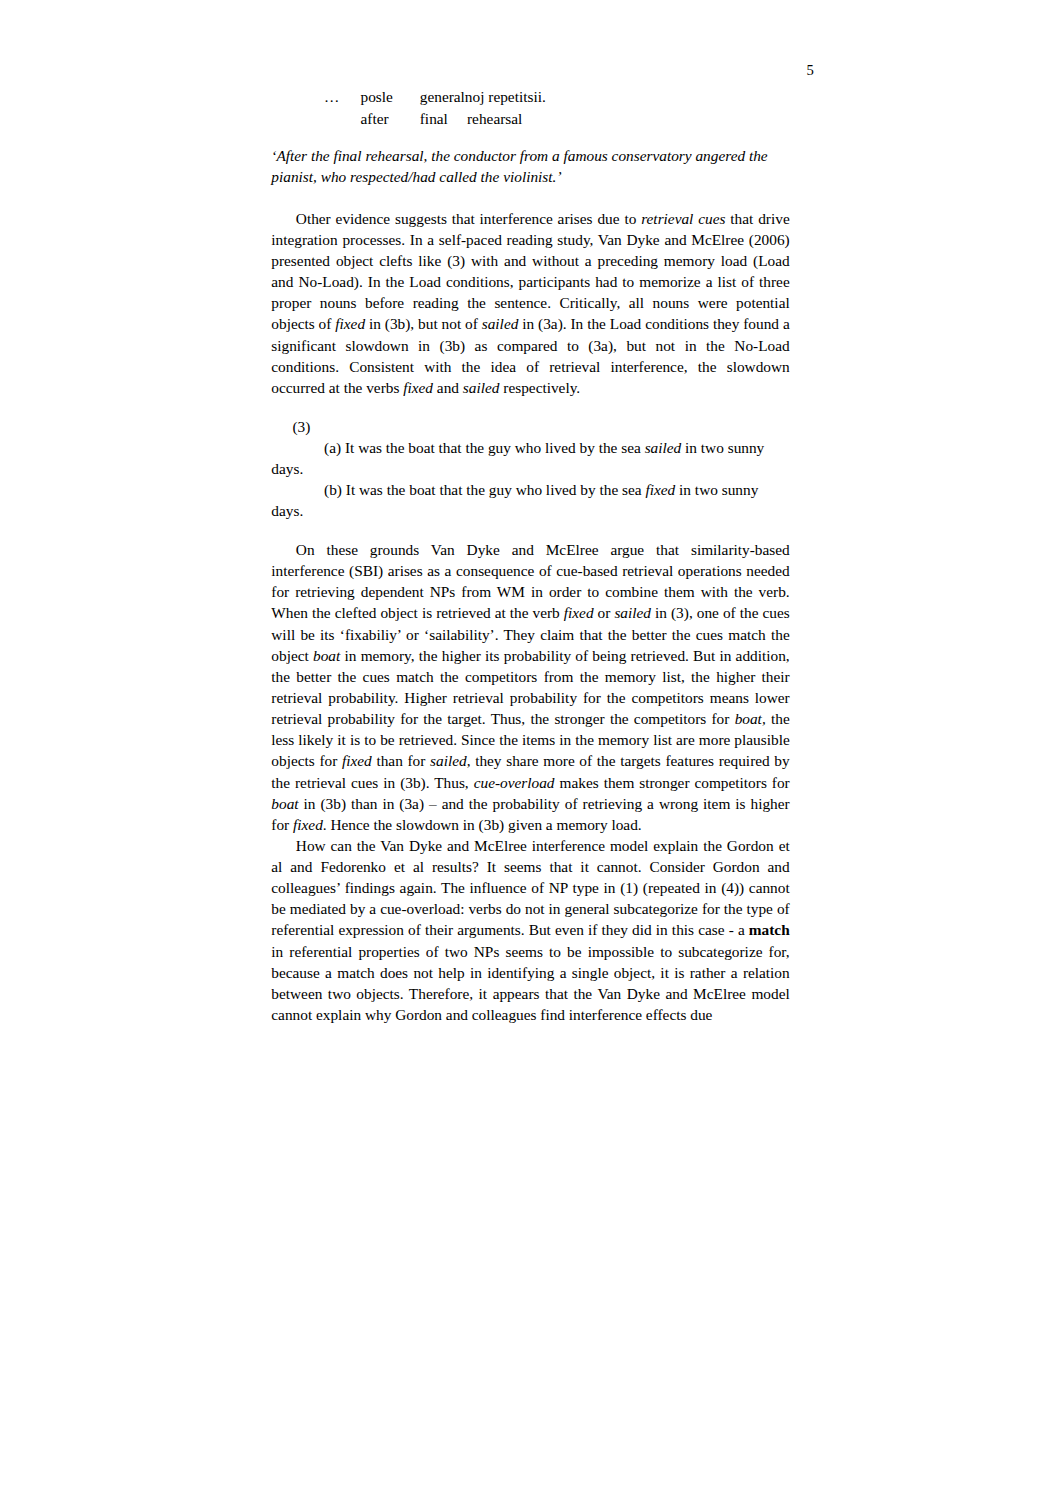5
| … | posle | generalnoj repetitsii. |
| | after | final rehearsal |
‘After the final rehearsal, the conductor from a famous conservatory angered the pianist, who respected/had called the violinist.’
Other evidence suggests that interference arises due to retrieval cues that drive integration processes. In a self-paced reading study, Van Dyke and McElree (2006) presented object clefts like (3) with and without a preceding memory load (Load and No-Load). In the Load conditions, participants had to memorize a list of three proper nouns before reading the sentence. Critically, all nouns were potential objects of fixed in (3b), but not of sailed in (3a). In the Load conditions they found a significant slowdown in (3b) as compared to (3a), but not in the No-Load conditions. Consistent with the idea of retrieval interference, the slowdown occurred at the verbs fixed and sailed respectively.
(3)
(a) It was the boat that the guy who lived by the sea sailed in two sunny days.
(b) It was the boat that the guy who lived by the sea fixed in two sunny days.
On these grounds Van Dyke and McElree argue that similarity-based interference (SBI) arises as a consequence of cue-based retrieval operations needed for retrieving dependent NPs from WM in order to combine them with the verb. When the clefted object is retrieved at the verb fixed or sailed in (3), one of the cues will be its ‘fixabiliy’ or ‘sailability’. They claim that the better the cues match the object boat in memory, the higher its probability of being retrieved. But in addition, the better the cues match the competitors from the memory list, the higher their retrieval probability. Higher retrieval probability for the competitors means lower retrieval probability for the target. Thus, the stronger the competitors for boat, the less likely it is to be retrieved. Since the items in the memory list are more plausible objects for fixed than for sailed, they share more of the targets features required by the retrieval cues in (3b). Thus, cue-overload makes them stronger competitors for boat in (3b) than in (3a) – and the probability of retrieving a wrong item is higher for fixed. Hence the slowdown in (3b) given a memory load.
How can the Van Dyke and McElree interference model explain the Gordon et al and Fedorenko et al results? It seems that it cannot. Consider Gordon and colleagues’ findings again. The influence of NP type in (1) (repeated in (4)) cannot be mediated by a cue-overload: verbs do not in general subcategorize for the type of referential expression of their arguments. But even if they did in this case - a match in referential properties of two NPs seems to be impossible to subcategorize for, because a match does not help in identifying a single object, it is rather a relation between two objects. Therefore, it appears that the Van Dyke and McElree model cannot explain why Gordon and colleagues find interference effects due